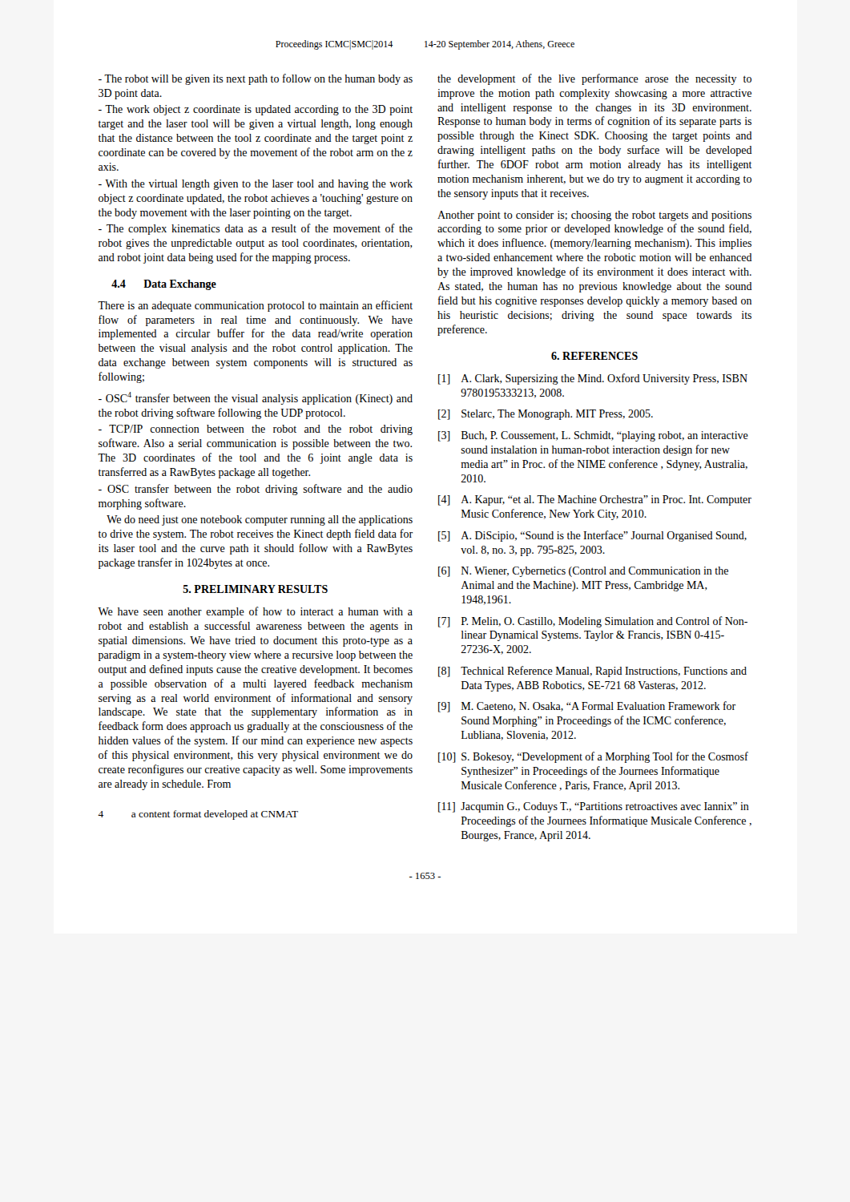Proceedings ICMC|SMC|2014 14-20 September 2014, Athens, Greece
- The robot will be given its next path to follow on the human body as 3D point data.
- The work object z coordinate is updated according to the 3D point target and the laser tool will be given a virtual length, long enough that the distance between the tool z coordinate and the target point z coordinate can be covered by the movement of the robot arm on the z axis.
- With the virtual length given to the laser tool and having the work object z coordinate updated, the robot achieves a 'touching' gesture on the body movement with the laser pointing on the target.
- The complex kinematics data as a result of the movement of the robot gives the unpredictable output as tool coordinates, orientation, and robot joint data being used for the mapping process.
4.4 Data Exchange
There is an adequate communication protocol to maintain an efficient flow of parameters in real time and continuously. We have implemented a circular buffer for the data read/write operation between the visual analysis and the robot control application. The data exchange between system components will is structured as following;
- OSC4 transfer between the visual analysis application (Kinect) and the robot driving software following the UDP protocol.
- TCP/IP connection between the robot and the robot driving software. Also a serial communication is possible between the two. The 3D coordinates of the tool and the 6 joint angle data is transferred as a RawBytes package all together.
- OSC transfer between the robot driving software and the audio morphing software.
We do need just one notebook computer running all the applications to drive the system. The robot receives the Kinect depth field data for its laser tool and the curve path it should follow with a RawBytes package transfer in 1024bytes at once.
5. PRELIMINARY RESULTS
We have seen another example of how to interact a human with a robot and establish a successful awareness between the agents in spatial dimensions. We have tried to document this proto-type as a paradigm in a system-theory view where a recursive loop between the output and defined inputs cause the creative development. It becomes a possible observation of a multi layered feedback mechanism serving as a real world environment of informational and sensory landscape. We state that the supplementary information as in feedback form does approach us gradually at the consciousness of the hidden values of the system. If our mind can experience new aspects of this physical environment, this very physical environment we do create reconfigures our creative capacity as well. Some improvements are already in schedule. From
4a content format developed at CNMAT
the development of the live performance arose the necessity to improve the motion path complexity showcasing a more attractive and intelligent response to the changes in its 3D environment. Response to human body in terms of cognition of its separate parts is possible through the Kinect SDK. Choosing the target points and drawing intelligent paths on the body surface will be developed further. The 6DOF robot arm motion already has its intelligent motion mechanism inherent, but we do try to augment it according to the sensory inputs that it receives.
Another point to consider is; choosing the robot targets and positions according to some prior or developed knowledge of the sound field, which it does influence. (memory/learning mechanism). This implies a two-sided enhancement where the robotic motion will be enhanced by the improved knowledge of its environment it does interact with. As stated, the human has no previous knowledge about the sound field but his cognitive responses develop quickly a memory based on his heuristic decisions; driving the sound space towards its preference.
6. REFERENCES
[1] A. Clark, Supersizing the Mind. Oxford University Press, ISBN 9780195333213, 2008.
[2] Stelarc, The Monograph. MIT Press, 2005.
[3] Buch, P. Coussement, L. Schmidt, “playing robot, an interactive sound instalation in human-robot interaction design for new media art” in Proc. of the NIME conference , Sdyney, Australia, 2010.
[4] A. Kapur, “et al. The Machine Orchestra” in Proc. Int. Computer Music Conference, New York City, 2010.
[5] A. DiScipio, “Sound is the Interface” Journal Organised Sound, vol. 8, no. 3, pp. 795-825, 2003.
[6] N. Wiener, Cybernetics (Control and Communication in the Animal and the Machine). MIT Press, Cambridge MA, 1948,1961.
[7] P. Melin, O. Castillo, Modeling Simulation and Control of Non-linear Dynamical Systems. Taylor & Francis, ISBN 0-415-27236-X, 2002.
[8] Technical Reference Manual, Rapid Instructions, Functions and Data Types, ABB Robotics, SE-721 68 Vasteras, 2012.
[9] M. Caeteno, N. Osaka, “A Formal Evaluation Framework for Sound Morphing” in Proceedings of the ICMC conference, Lubliana, Slovenia, 2012.
[10] S. Bokesoy, “Development of a Morphing Tool for the Cosmosf Synthesizer” in Proceedings of the Journees Informatique Musicale Conference , Paris, France, April 2013.
[11] Jacqumin G., Coduys T., “Partitions retroactives avec Iannix” in Proceedings of the Journees Informatique Musicale Conference , Bourges, France, April 2014.
- 1653 -